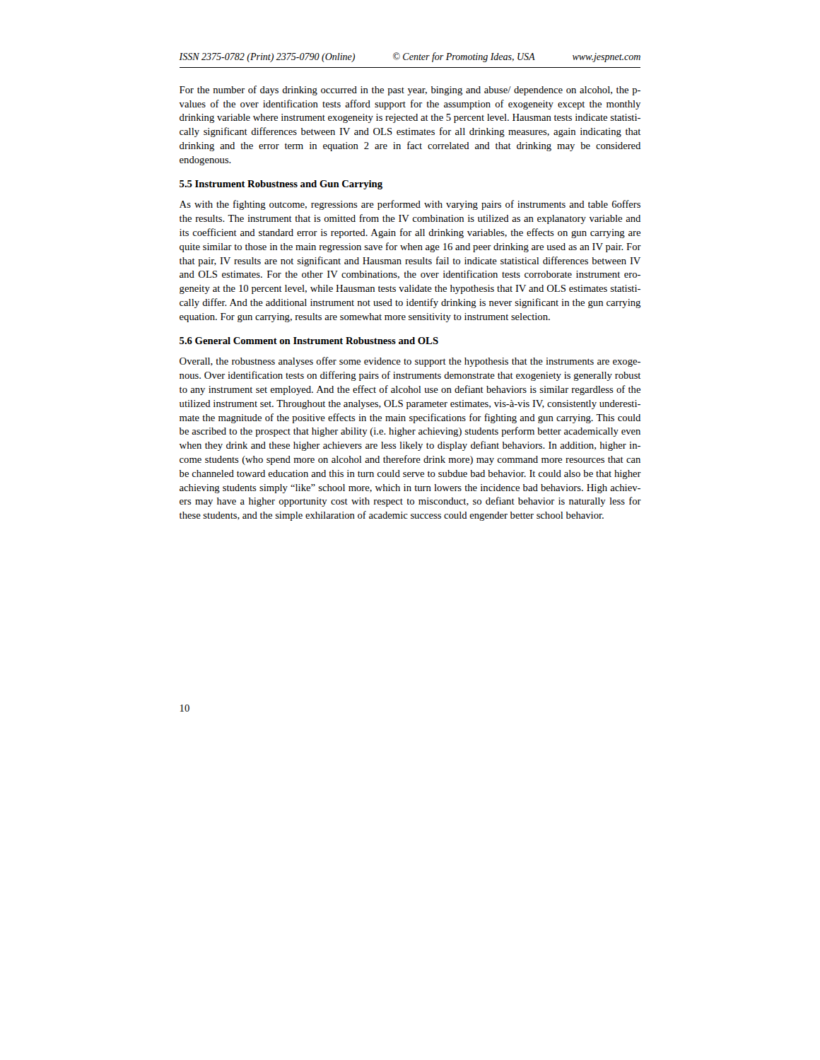ISSN 2375-0782 (Print) 2375-0790 (Online) © Center for Promoting Ideas, USA www.jespnet.com
For the number of days drinking occurred in the past year, binging and abuse/ dependence on alcohol, the p-values of the over identification tests afford support for the assumption of exogeneity except the monthly drinking variable where instrument exogeneity is rejected at the 5 percent level. Hausman tests indicate statistically significant differences between IV and OLS estimates for all drinking measures, again indicating that drinking and the error term in equation 2 are in fact correlated and that drinking may be considered endogenous.
5.5 Instrument Robustness and Gun Carrying
As with the fighting outcome, regressions are performed with varying pairs of instruments and table 6offers the results. The instrument that is omitted from the IV combination is utilized as an explanatory variable and its coefficient and standard error is reported. Again for all drinking variables, the effects on gun carrying are quite similar to those in the main regression save for when age 16 and peer drinking are used as an IV pair. For that pair, IV results are not significant and Hausman results fail to indicate statistical differences between IV and OLS estimates. For the other IV combinations, the over identification tests corroborate instrument erogeneity at the 10 percent level, while Hausman tests validate the hypothesis that IV and OLS estimates statistically differ. And the additional instrument not used to identify drinking is never significant in the gun carrying equation. For gun carrying, results are somewhat more sensitivity to instrument selection.
5.6 General Comment on Instrument Robustness and OLS
Overall, the robustness analyses offer some evidence to support the hypothesis that the instruments are exogenous. Over identification tests on differing pairs of instruments demonstrate that exogeniety is generally robust to any instrument set employed. And the effect of alcohol use on defiant behaviors is similar regardless of the utilized instrument set. Throughout the analyses, OLS parameter estimates, vis-à-vis IV, consistently underestimate the magnitude of the positive effects in the main specifications for fighting and gun carrying. This could be ascribed to the prospect that higher ability (i.e. higher achieving) students perform better academically even when they drink and these higher achievers are less likely to display defiant behaviors. In addition, higher income students (who spend more on alcohol and therefore drink more) may command more resources that can be channeled toward education and this in turn could serve to subdue bad behavior. It could also be that higher achieving students simply “like” school more, which in turn lowers the incidence bad behaviors. High achievers may have a higher opportunity cost with respect to misconduct, so defiant behavior is naturally less for these students, and the simple exhilaration of academic success could engender better school behavior.
10